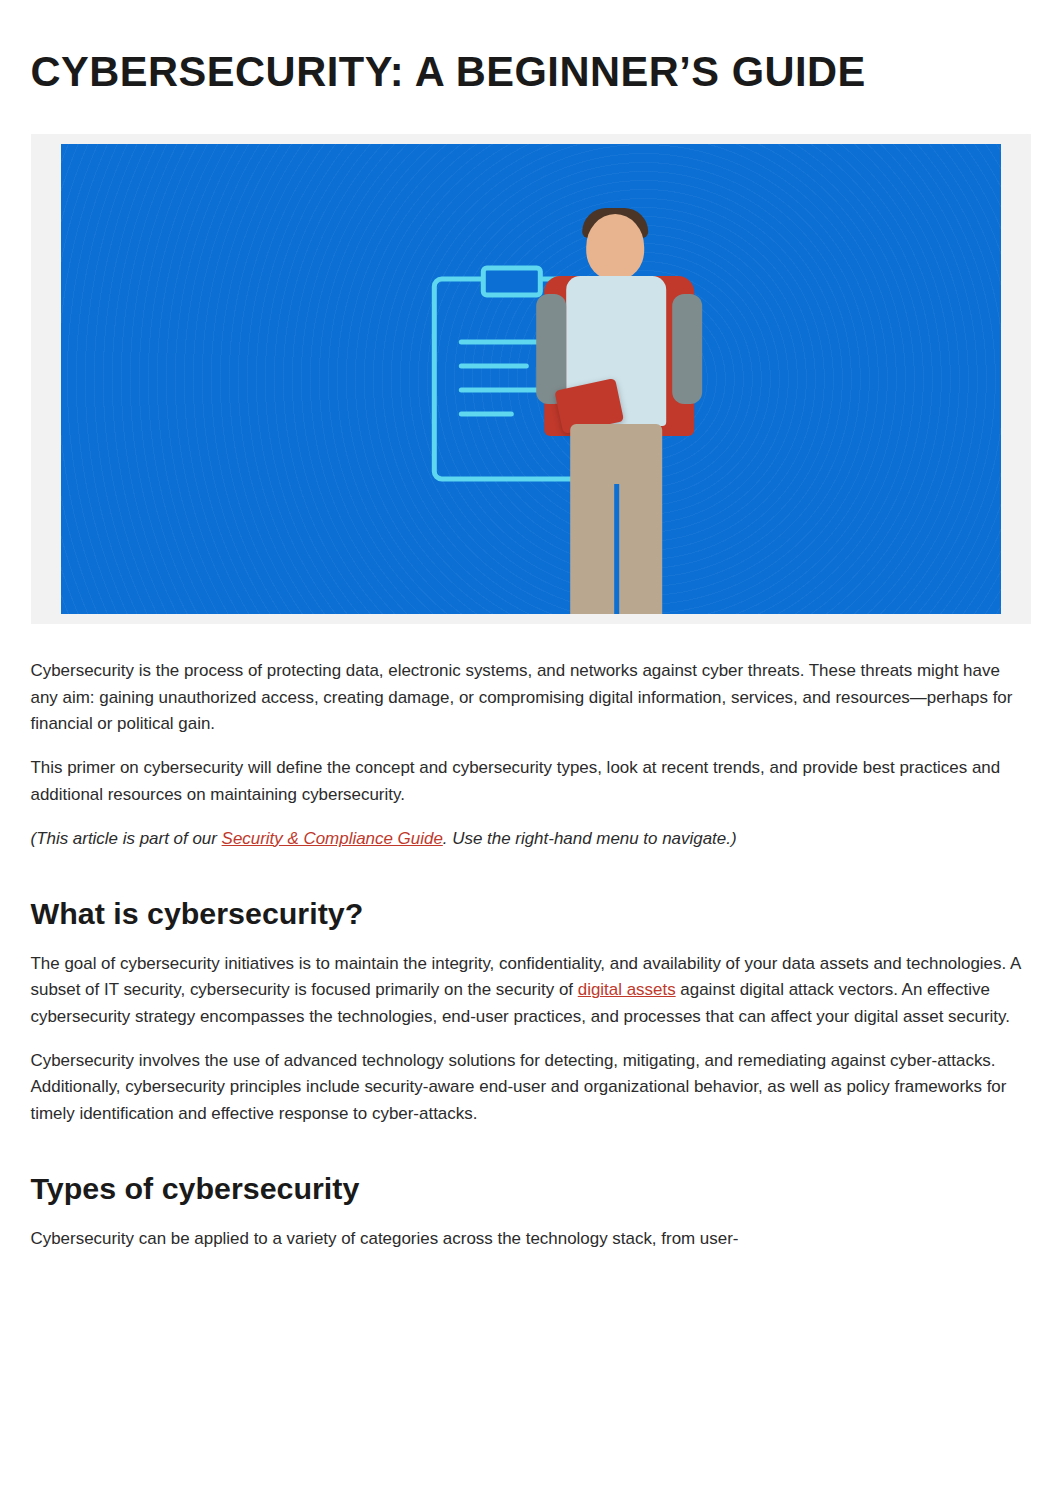Cybersecurity: A Beginner’s Guide
Cybersecurity is the process of protecting data, electronic systems, and networks against cyber threats. These threats might have any aim: gaining unauthorized access, creating damage, or compromising digital information, services, and resources—perhaps for financial or political gain.
This primer on cybersecurity will define the concept and cybersecurity types, look at recent trends, and provide best practices and additional resources on maintaining cybersecurity.
(This article is part of our Security & Compliance Guide. Use the right-hand menu to navigate.)
What is cybersecurity?
The goal of cybersecurity initiatives is to maintain the integrity, confidentiality, and availability of your data assets and technologies. A subset of IT security, cybersecurity is focused primarily on the security of digital assets against digital attack vectors. An effective cybersecurity strategy encompasses the technologies, end-user practices, and processes that can affect your digital asset security.
Cybersecurity involves the use of advanced technology solutions for detecting, mitigating, and remediating against cyber-attacks. Additionally, cybersecurity principles include security-aware end-user and organizational behavior, as well as policy frameworks for timely identification and effective response to cyber-attacks.
Types of cybersecurity
Cybersecurity can be applied to a variety of categories across the technology stack, from user-